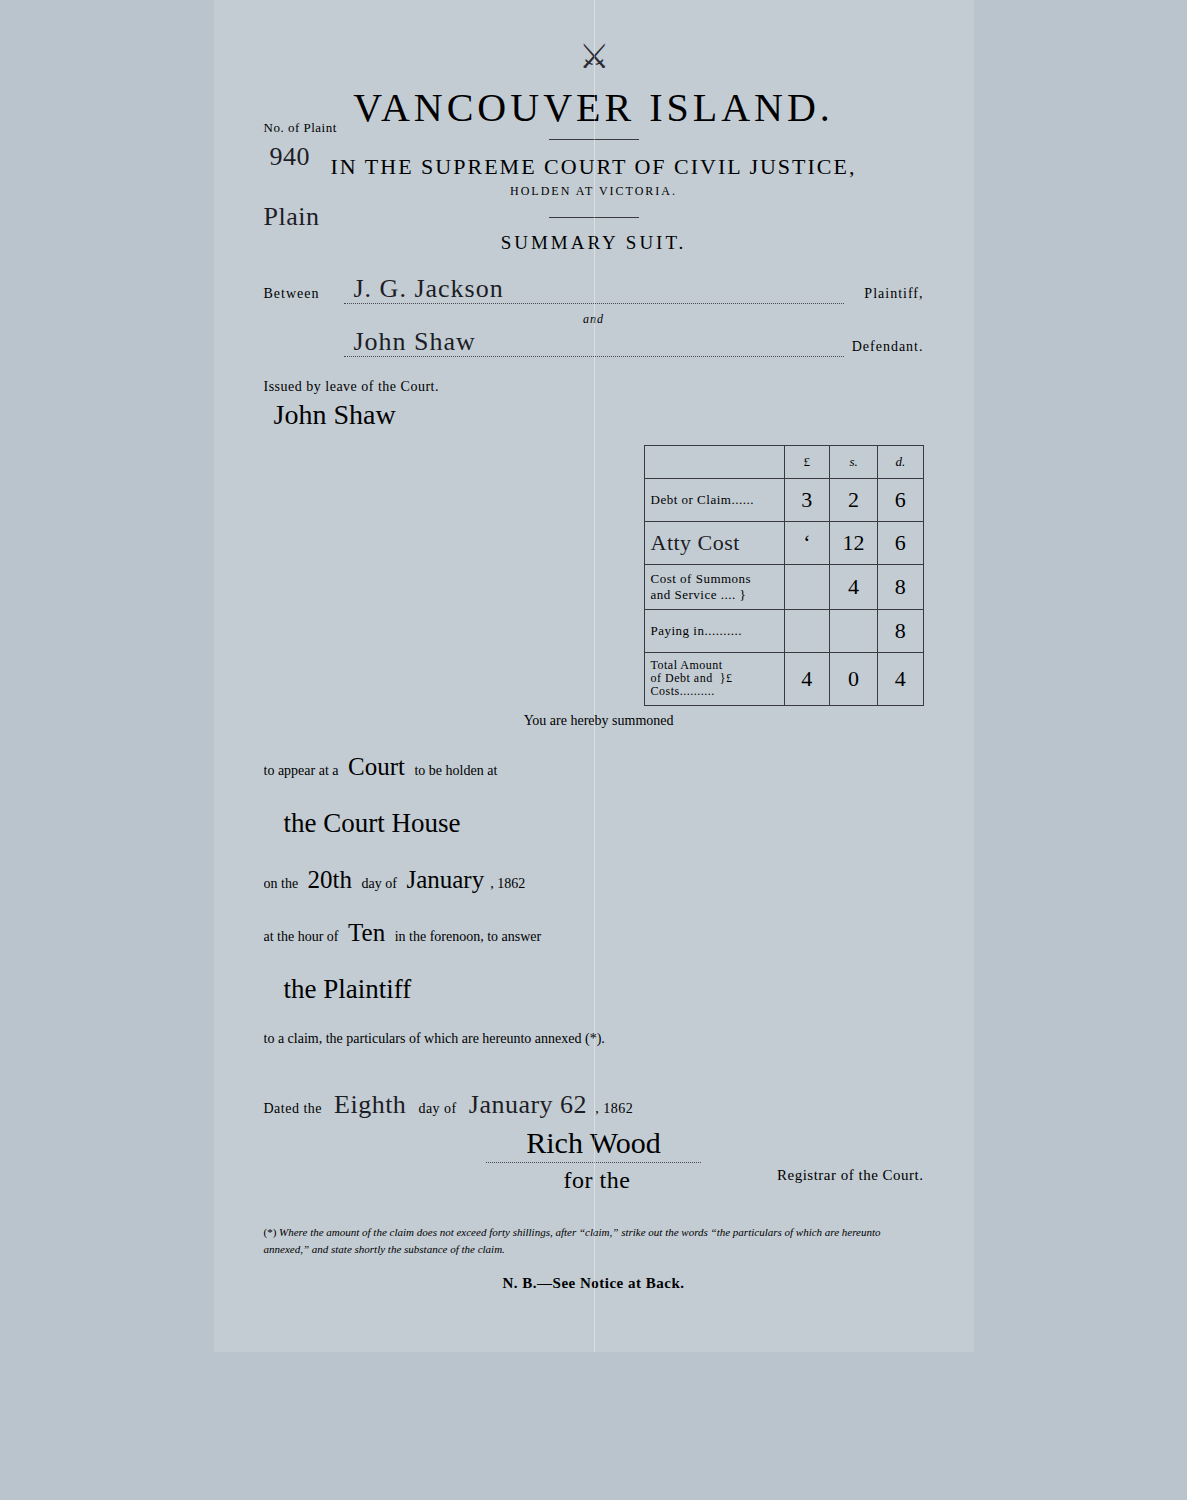⚔
No. of Plaint
940
Plain
VANCOUVER ISLAND.
IN THE SUPREME COURT OF CIVIL JUSTICE,
HOLDEN AT VICTORIA.
SUMMARY SUIT.
Between J. G. Jackson Plaintiff,
and
John Shaw Defendant.
Issued by leave of the Court.
John Shaw
| | £ | s. | d. |
| --- | --- | --- | --- |
| Debt or Claim...... | 3 | 2 | 6 |
| Atty Cost | ‘ | 12 | 6 |
| Cost of Summons and Service .... } | | 4 | 8 |
| Paying in.......... | | | 8 |
| Total Amount of Debt and }£ Costs.......... | 4 | 0 | 4 |
You are hereby summoned
to appear at a Court to be holden at
the Court House
on the 20th day of January, 1862
at the hour of Ten in the forenoon, to answer
the Plaintiff
to a claim, the particulars of which are hereunto annexed (*).
Dated the Eighth day of January 62, 1862
Rich Wood
for the Registrar of the Court.
(*) Where the amount of the claim does not exceed forty shillings, after “claim,” strike out the words “the particulars of which are hereunto annexed,” and state shortly the substance of the claim.
N. B.—See Notice at Back.